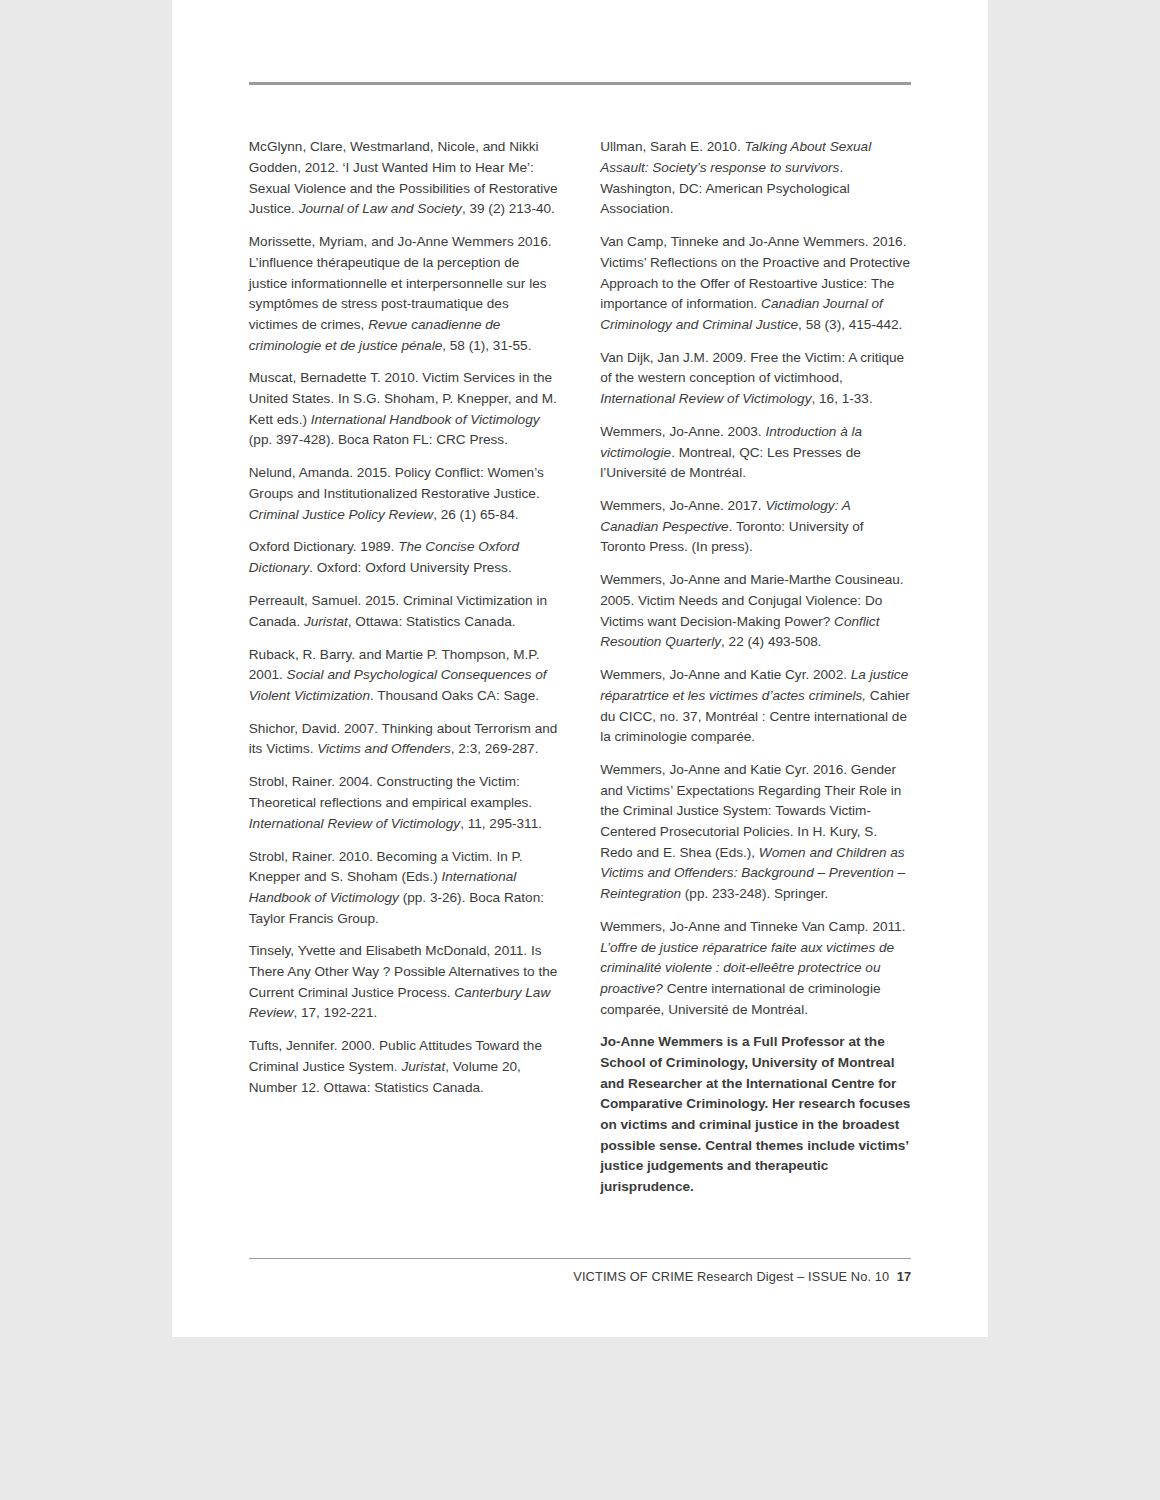McGlynn, Clare, Westmarland, Nicole, and Nikki Godden, 2012. ‘I Just Wanted Him to Hear Me’: Sexual Violence and the Possibilities of Restorative Justice. Journal of Law and Society, 39 (2) 213-40.
Morissette, Myriam, and Jo-Anne Wemmers 2016. L’influence thérapeutique de la perception de justice informationnelle et interpersonnelle sur les symptômes de stress post-traumatique des victimes de crimes, Revue canadienne de criminologie et de justice pénale, 58 (1), 31-55.
Muscat, Bernadette T. 2010. Victim Services in the United States. In S.G. Shoham, P. Knepper, and M. Kett eds.) International Handbook of Victimology (pp. 397-428). Boca Raton FL: CRC Press.
Nelund, Amanda. 2015. Policy Conflict: Women’s Groups and Institutionalized Restorative Justice. Criminal Justice Policy Review, 26 (1) 65-84.
Oxford Dictionary. 1989. The Concise Oxford Dictionary. Oxford: Oxford University Press.
Perreault, Samuel. 2015. Criminal Victimization in Canada. Juristat, Ottawa: Statistics Canada.
Ruback, R. Barry. and Martie P. Thompson, M.P. 2001. Social and Psychological Consequences of Violent Victimization. Thousand Oaks CA: Sage.
Shichor, David. 2007. Thinking about Terrorism and its Victims. Victims and Offenders, 2:3, 269-287.
Strobl, Rainer. 2004. Constructing the Victim: Theoretical reflections and empirical examples. International Review of Victimology, 11, 295-311.
Strobl, Rainer. 2010. Becoming a Victim. In P. Knepper and S. Shoham (Eds.) International Handbook of Victimology (pp. 3-26). Boca Raton: Taylor Francis Group.
Tinsely, Yvette and Elisabeth McDonald, 2011. Is There Any Other Way ? Possible Alternatives to the Current Criminal Justice Process. Canterbury Law Review, 17, 192-221.
Tufts, Jennifer. 2000. Public Attitudes Toward the Criminal Justice System. Juristat, Volume 20, Number 12. Ottawa: Statistics Canada.
Ullman, Sarah E. 2010. Talking About Sexual Assault: Society’s response to survivors. Washington, DC: American Psychological Association.
Van Camp, Tinneke and Jo-Anne Wemmers. 2016. Victims’ Reflections on the Proactive and Protective Approach to the Offer of Restoartive Justice: The importance of information. Canadian Journal of Criminology and Criminal Justice, 58 (3), 415-442.
Van Dijk, Jan J.M. 2009. Free the Victim: A critique of the western conception of victimhood, International Review of Victimology, 16, 1-33.
Wemmers, Jo-Anne. 2003. Introduction à la victimologie. Montreal, QC: Les Presses de l’Université de Montréal.
Wemmers, Jo-Anne. 2017. Victimology: A Canadian Pespective. Toronto: University of Toronto Press. (In press).
Wemmers, Jo-Anne and Marie-Marthe Cousineau. 2005. Victim Needs and Conjugal Violence: Do Victims want Decision-Making Power? Conflict Resoution Quarterly, 22 (4) 493-508.
Wemmers, Jo-Anne and Katie Cyr. 2002. La justice réparatrtice et les victimes d’actes criminels, Cahier du CICC, no. 37, Montréal : Centre international de la criminologie comparée.
Wemmers, Jo-Anne and Katie Cyr. 2016. Gender and Victims’ Expectations Regarding Their Role in the Criminal Justice System: Towards Victim-Centered Prosecutorial Policies. In H. Kury, S. Redo and E. Shea (Eds.), Women and Children as Victims and Offenders: Background – Prevention – Reintegration (pp. 233-248). Springer.
Wemmers, Jo-Anne and Tinneke Van Camp. 2011. L’offre de justice réparatrice faite aux victimes de criminalité violente : doit-elleêtre protectrice ou proactive? Centre international de criminologie comparée, Université de Montréal.
Jo-Anne Wemmers is a Full Professor at the School of Criminology, University of Montreal and Researcher at the International Centre for Comparative Criminology. Her research focuses on victims and criminal justice in the broadest possible sense. Central themes include victims’ justice judgements and therapeutic jurisprudence.
VICTIMS OF CRIME Research Digest – ISSUE No. 10 17